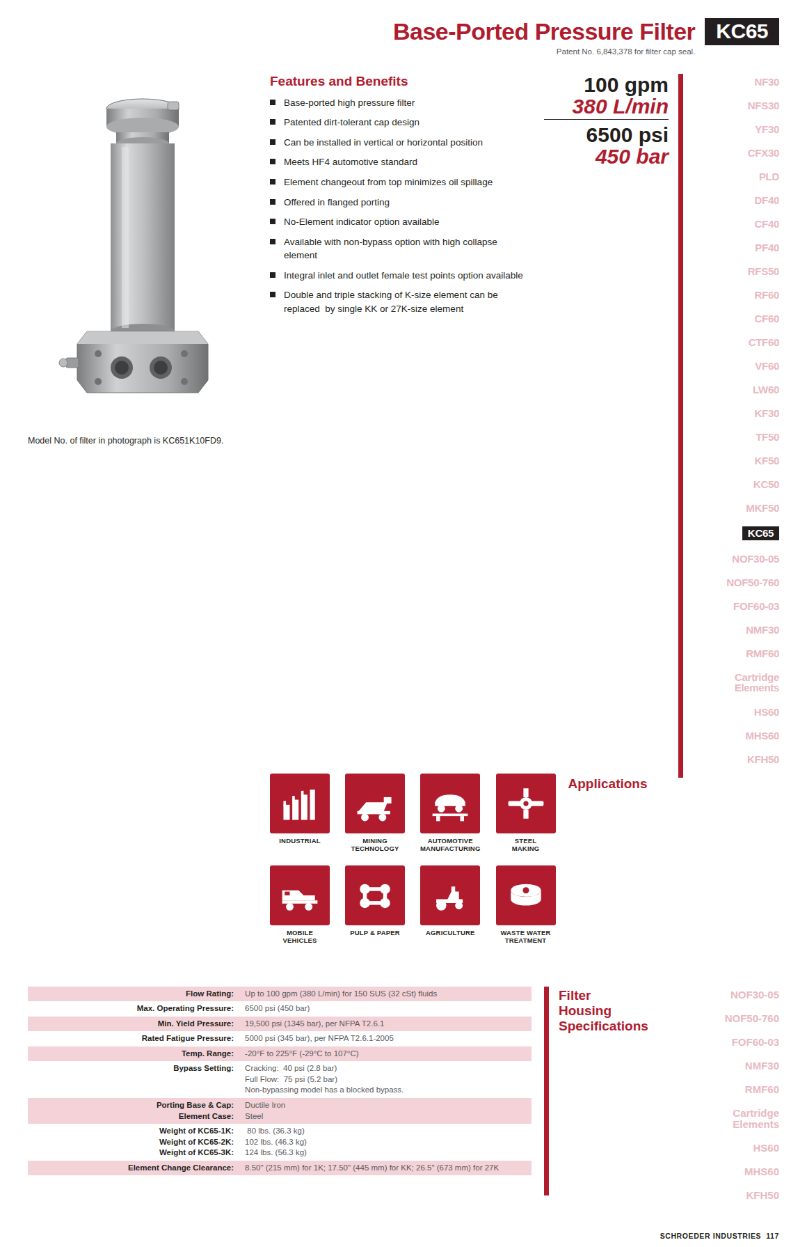Base-Ported Pressure Filter
Patent No. 6,843,378 for filter cap seal.
KC65
Model No. of filter in photograph is KC651K10FD9.
Features and Benefits
Base-ported high pressure filter
Patented dirt-tolerant cap design
Can be installed in vertical or horizontal position
Meets HF4 automotive standard
Element changeout from top minimizes oil spillage
Offered in flanged porting
No-Element indicator option available
Available with non-bypass option with high collapse element
Integral inlet and outlet female test points option available
Double and triple stacking of K-size element can be replaced by single KK or 27K-size element
100 gpm
380 L/min
6500 psi
450 bar
NF30
NFS30
YF30
CFX30
PLD
DF40
CF40
PF40
RFS50
RF60
CF60
CTF60
VF60
LW60
KF30
TF50
KF50
KC50
MKF50
KC65
NOF30-05
NOF50-760
FOF60-03
NMF30
RMF60
Cartridge
Elements
HS60
MHS60
KFH50
INDUSTRIAL
MINING
TECHNOLOGY
AUTOMOTIVE
MANUFACTURING
STEEL
MAKING
MOBILE
VEHICLES
PULP & PAPER
AGRICULTURE
WASTE WATER
TREATMENT
Applications
| Flow Rating: | Up to 100 gpm (380 L/min) for 150 SUS (32 cSt) fluids |
| Max. Operating Pressure: | 6500 psi (450 bar) |
| Min. Yield Pressure: | 19,500 psi (1345 bar), per NFPA T2.6.1 |
| Rated Fatigue Pressure: | 5000 psi (345 bar), per NFPA T2.6.1-2005 |
| Temp. Range: | -20°F to 225°F (-29°C to 107°C) |
| Bypass Setting: | Cracking: 40 psi (2.8 bar) Full Flow: 75 psi (5.2 bar) Non-bypassing model has a blocked bypass. |
| Porting Base & Cap: Element Case: | Ductile Iron Steel |
| Weight of KC65-1K: Weight of KC65-2K: Weight of KC65-3K: | 80 lbs. (36.3 kg) 102 lbs. (46.3 kg) 124 lbs. (56.3 kg) |
| Element Change Clearance: | 8.50" (215 mm) for 1K; 17.50" (445 mm) for KK; 26.5" (673 mm) for 27K |
Filter
Housing
Specifications
NOF30-05
NOF50-760
FOF60-03
NMF30
RMF60
Cartridge
Elements
HS60
MHS60
KFH50
SCHROEDER INDUSTRIES 117